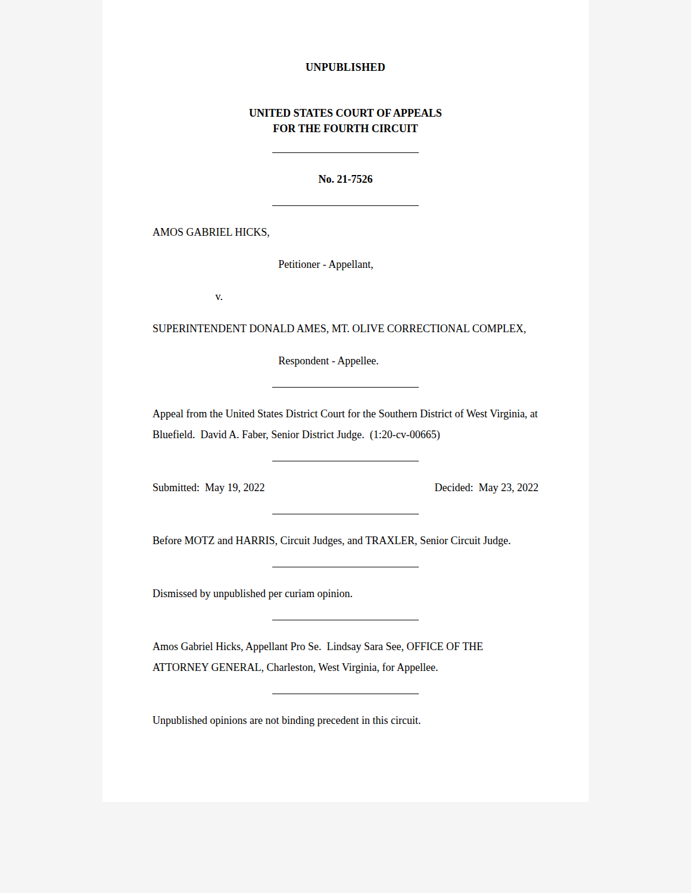UNPUBLISHED
UNITED STATES COURT OF APPEALS
FOR THE FOURTH CIRCUIT
No. 21-7526
Amos Gabriel Hicks,
Petitioner - Appellant,
v.
Superintendent Donald Ames, Mt. Olive Correctional Complex,
Respondent - Appellee.
Appeal from the United States District Court for the Southern District of West Virginia, at Bluefield. David A. Faber, Senior District Judge. (1:20-cv-00665)
Submitted: May 19, 2022 Decided: May 23, 2022
Before MOTZ and HARRIS, Circuit Judges, and TRAXLER, Senior Circuit Judge.
Dismissed by unpublished per curiam opinion.
Amos Gabriel Hicks, Appellant Pro Se. Lindsay Sara See, OFFICE OF THE ATTORNEY GENERAL, Charleston, West Virginia, for Appellee.
Unpublished opinions are not binding precedent in this circuit.